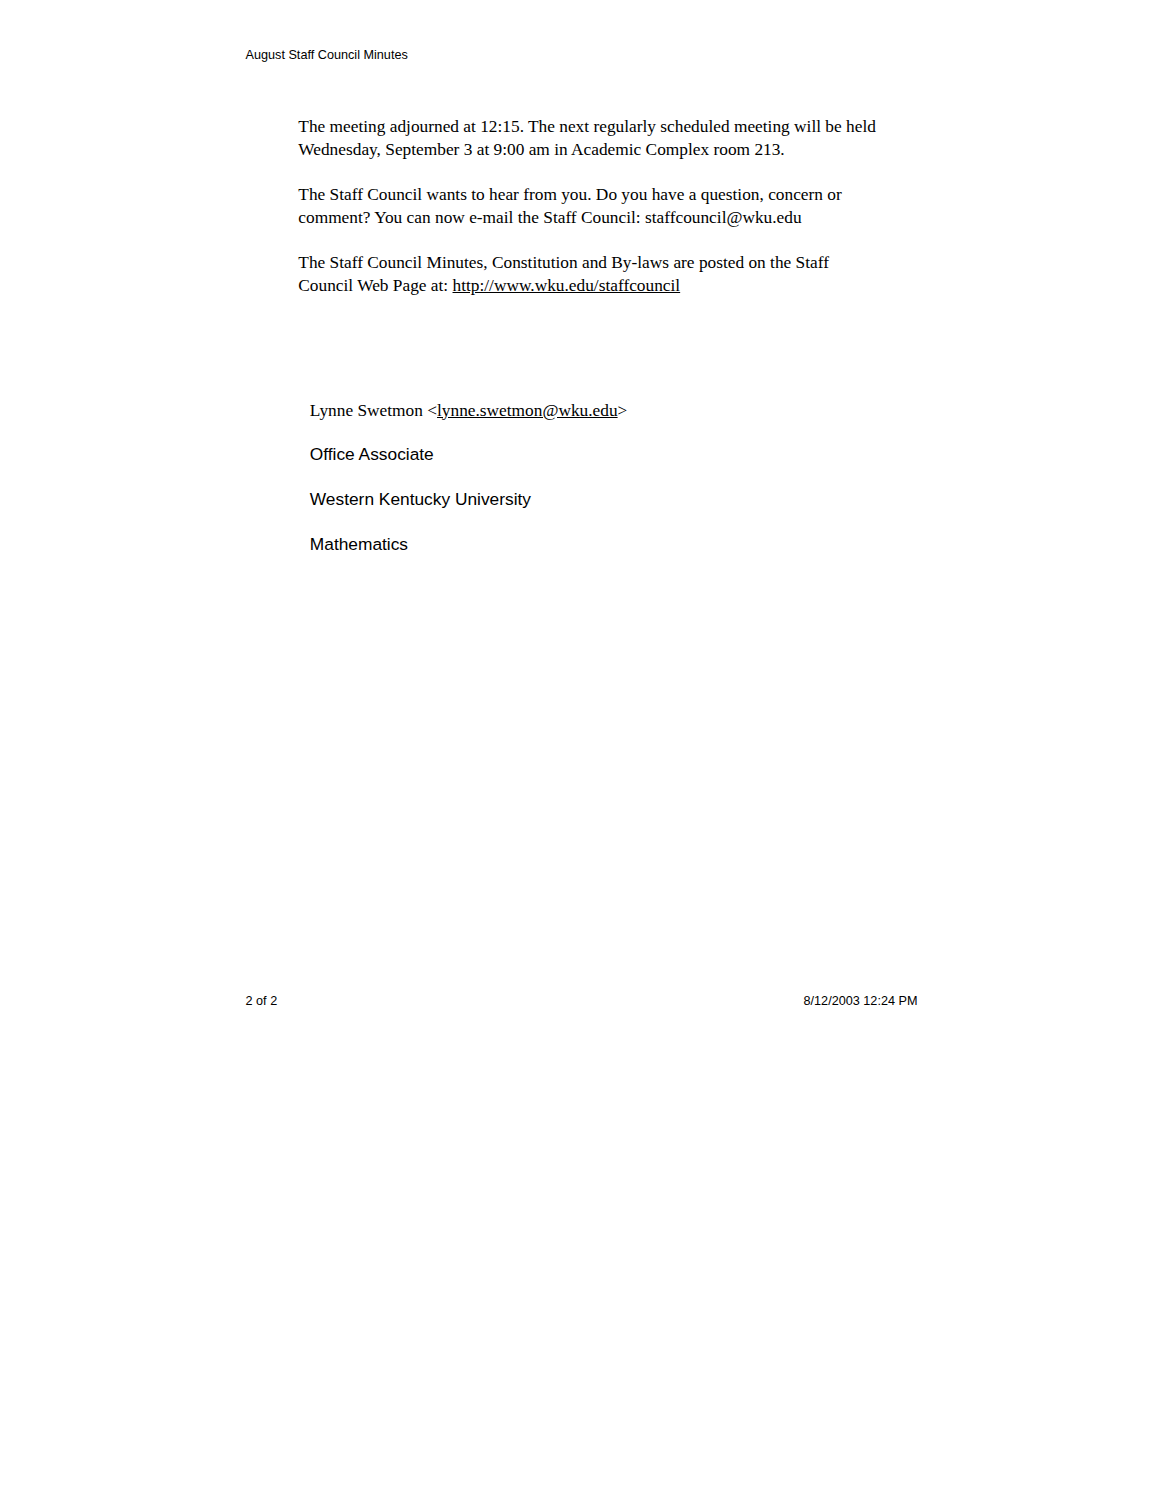August Staff Council Minutes
The meeting adjourned at 12:15. The next regularly scheduled meeting will be held Wednesday, September 3 at 9:00 am in Academic Complex room 213.
The Staff Council wants to hear from you. Do you have a question, concern or comment? You can now e-mail the Staff Council: staffcouncil@wku.edu
The Staff Council Minutes, Constitution and By-laws are posted on the Staff Council Web Page at: http://www.wku.edu/staffcouncil
Lynne Swetmon <lynne.swetmon@wku.edu>
Office Associate
Western Kentucky University
Mathematics
2 of 2 8/12/2003 12:24 PM